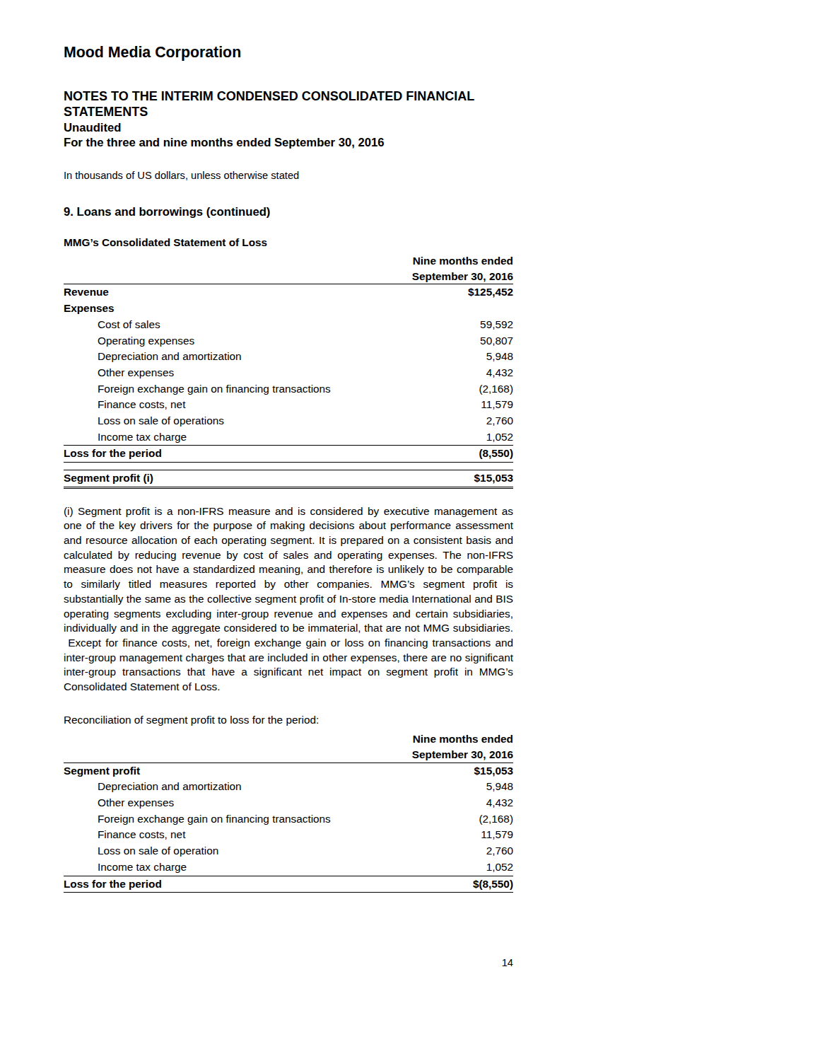Mood Media Corporation
NOTES TO THE INTERIM CONDENSED CONSOLIDATED FINANCIAL STATEMENTS
Unaudited
For the three and nine months ended September 30, 2016
In thousands of US dollars, unless otherwise stated
9. Loans and borrowings (continued)
MMG’s Consolidated Statement of Loss
| | Nine months ended |
| | September 30, 2016 |
| Revenue | $125,452 |
| Expenses | |
| Cost of sales | 59,592 |
| Operating expenses | 50,807 |
| Depreciation and amortization | 5,948 |
| Other expenses | 4,432 |
| Foreign exchange gain on financing transactions | (2,168) |
| Finance costs, net | 11,579 |
| Loss on sale of operations | 2,760 |
| Income tax charge | 1,052 |
| Loss for the period | (8,550) |
| Segment profit (i) | $15,053 |
(i) Segment profit is a non-IFRS measure and is considered by executive management as one of the key drivers for the purpose of making decisions about performance assessment and resource allocation of each operating segment. It is prepared on a consistent basis and calculated by reducing revenue by cost of sales and operating expenses. The non-IFRS measure does not have a standardized meaning, and therefore is unlikely to be comparable to similarly titled measures reported by other companies. MMG’s segment profit is substantially the same as the collective segment profit of In-store media International and BIS operating segments excluding inter-group revenue and expenses and certain subsidiaries, individually and in the aggregate considered to be immaterial, that are not MMG subsidiaries. Except for finance costs, net, foreign exchange gain or loss on financing transactions and inter-group management charges that are included in other expenses, there are no significant inter-group transactions that have a significant net impact on segment profit in MMG’s Consolidated Statement of Loss.
Reconciliation of segment profit to loss for the period:
| | Nine months ended |
| | September 30, 2016 |
| Segment profit | $15,053 |
| Depreciation and amortization | 5,948 |
| Other expenses | 4,432 |
| Foreign exchange gain on financing transactions | (2,168) |
| Finance costs, net | 11,579 |
| Loss on sale of operation | 2,760 |
| Income tax charge | 1,052 |
| Loss for the period | $(8,550) |
14